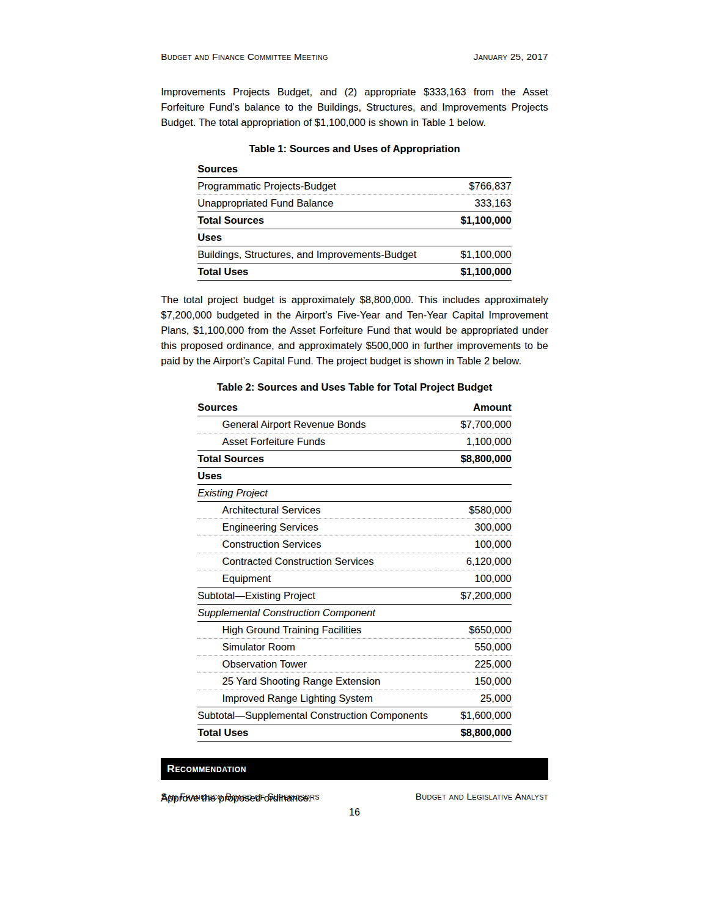Budget and Finance Committee Meeting January 25, 2017
Improvements Projects Budget, and (2) appropriate $333,163 from the Asset Forfeiture Fund’s balance to the Buildings, Structures, and Improvements Projects Budget. The total appropriation of $1,100,000 is shown in Table 1 below.
Table 1: Sources and Uses of Appropriation
| Sources | |
| Programmatic Projects-Budget | $766,837 |
| Unappropriated Fund Balance | 333,163 |
| Total Sources | $1,100,000 |
| Uses | |
| Buildings, Structures, and Improvements-Budget | $1,100,000 |
| Total Uses | $1,100,000 |
The total project budget is approximately $8,800,000. This includes approximately $7,200,000 budgeted in the Airport’s Five-Year and Ten-Year Capital Improvement Plans, $1,100,000 from the Asset Forfeiture Fund that would be appropriated under this proposed ordinance, and approximately $500,000 in further improvements to be paid by the Airport’s Capital Fund. The project budget is shown in Table 2 below.
Table 2: Sources and Uses Table for Total Project Budget
| Sources | Amount |
| General Airport Revenue Bonds | $7,700,000 |
| Asset Forfeiture Funds | 1,100,000 |
| Total Sources | $8,800,000 |
| Uses | |
| Existing Project | |
| Architectural Services | $580,000 |
| Engineering Services | 300,000 |
| Construction Services | 100,000 |
| Contracted Construction Services | 6,120,000 |
| Equipment | 100,000 |
| Subtotal—Existing Project | $7,200,000 |
| Supplemental Construction Component | |
| High Ground Training Facilities | $650,000 |
| Simulator Room | 550,000 |
| Observation Tower | 225,000 |
| 25 Yard Shooting Range Extension | 150,000 |
| Improved Range Lighting System | 25,000 |
| Subtotal—Supplemental Construction Components | $1,600,000 |
| Total Uses | $8,800,000 |
Recommendation
Approve the proposed ordinance.
San Francisco Board of Supervisors Budget and Legislative Analyst
16